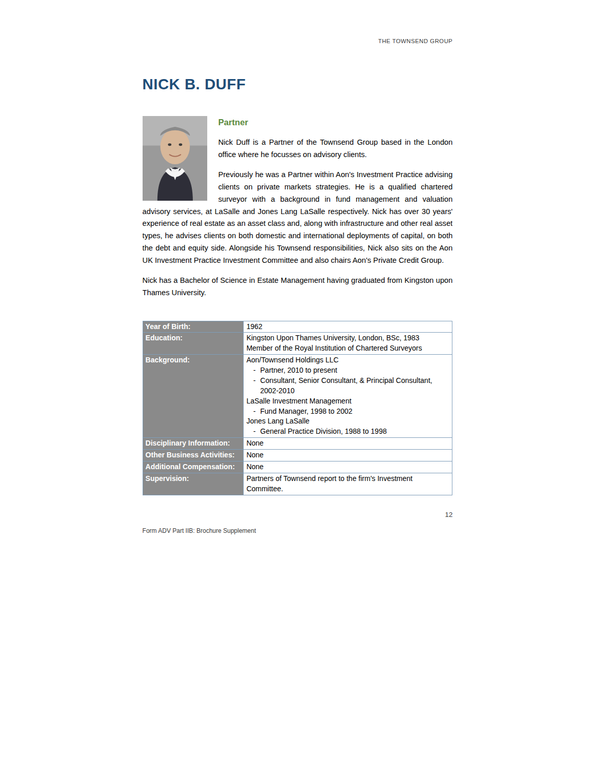THE TOWNSEND GROUP
NICK B. DUFF
Partner
Nick Duff is a Partner of the Townsend Group based in the London office where he focusses on advisory clients.
Previously he was a Partner within Aon's Investment Practice advising clients on private markets strategies. He is a qualified chartered surveyor with a background in fund management and valuation advisory services, at LaSalle and Jones Lang LaSalle respectively. Nick has over 30 years' experience of real estate as an asset class and, along with infrastructure and other real asset types, he advises clients on both domestic and international deployments of capital, on both the debt and equity side. Alongside his Townsend responsibilities, Nick also sits on the Aon UK Investment Practice Investment Committee and also chairs Aon's Private Credit Group.
Nick has a Bachelor of Science in Estate Management having graduated from Kingston upon Thames University.
| Year of Birth: | 1962 |
| Education: | Kingston Upon Thames University, London, BSc, 1983 Member of the Royal Institution of Chartered Surveyors |
| Background: | Aon/Townsend Holdings LLC Partner, 2010 to present Consultant, Senior Consultant, & Principal Consultant, 2002-2010 LaSalle Investment Management Fund Manager, 1998 to 2002 Jones Lang LaSalle General Practice Division, 1988 to 1998 |
| Disciplinary Information: | None |
| Other Business Activities: | None |
| Additional Compensation: | None |
| Supervision: | Partners of Townsend report to the firm's Investment Committee. |
12
Form ADV Part IIB: Brochure Supplement